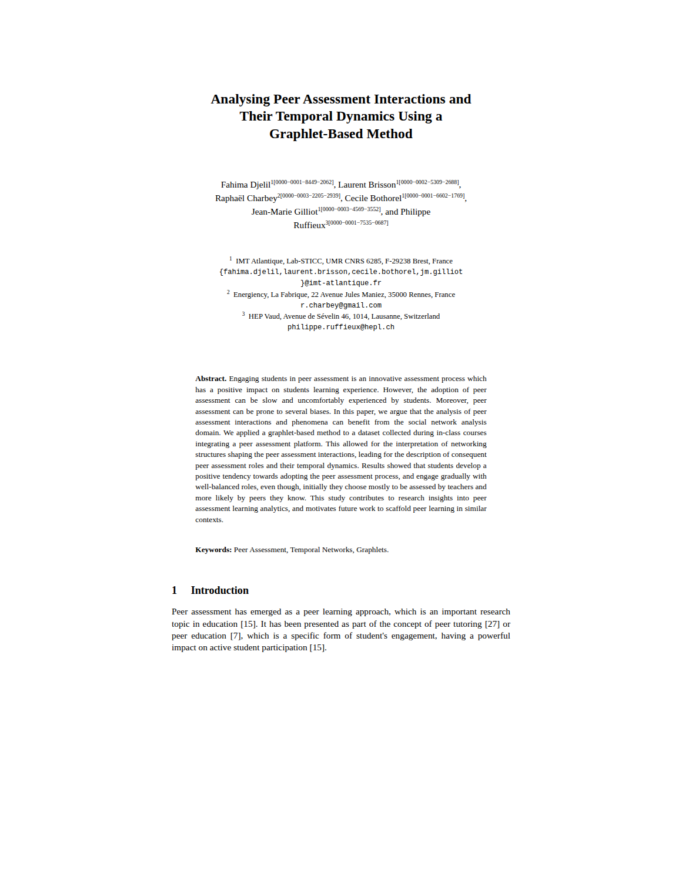Analysing Peer Assessment Interactions and
Their Temporal Dynamics Using a
Graphlet-Based Method
Fahima Djelil1[0000−0001−8449−2062], Laurent Brisson1[0000−0002−5309−2688],
Raphaël Charbey2[0000−0003−2205−2939], Cecile Bothorel1[0000−0001−6602−1769],
Jean-Marie Gilliot1[0000−0003−4569−3552], and Philippe
Ruffieux3[0000−0001−7535−0687]
1 IMT Atlantique, Lab-STICC, UMR CNRS 6285, F-29238 Brest, France
{fahima.djelil,laurent.brisson,cecile.bothorel,jm.gilliot
}@imt-atlantique.fr
2 Energiency, La Fabrique, 22 Avenue Jules Maniez, 35000 Rennes, France
r.charbey@gmail.com
3 HEP Vaud, Avenue de Sévelin 46, 1014, Lausanne, Switzerland
philippe.ruffieux@hepl.ch
Abstract. Engaging students in peer assessment is an innovative assessment process which has a positive impact on students learning experience. However, the adoption of peer assessment can be slow and uncomfortably experienced by students. Moreover, peer assessment can be prone to several biases. In this paper, we argue that the analysis of peer assessment interactions and phenomena can benefit from the social network analysis domain. We applied a graphlet-based method to a dataset collected during in-class courses integrating a peer assessment platform. This allowed for the interpretation of networking structures shaping the peer assessment interactions, leading for the description of consequent peer assessment roles and their temporal dynamics. Results showed that students develop a positive tendency towards adopting the peer assessment process, and engage gradually with well-balanced roles, even though, initially they choose mostly to be assessed by teachers and more likely by peers they know. This study contributes to research insights into peer assessment learning analytics, and motivates future work to scaffold peer learning in similar contexts.
Keywords: Peer Assessment, Temporal Networks, Graphlets.
1 Introduction
Peer assessment has emerged as a peer learning approach, which is an important research topic in education [15]. It has been presented as part of the concept of peer tutoring [27] or peer education [7], which is a specific form of student's engagement, having a powerful impact on active student participation [15].